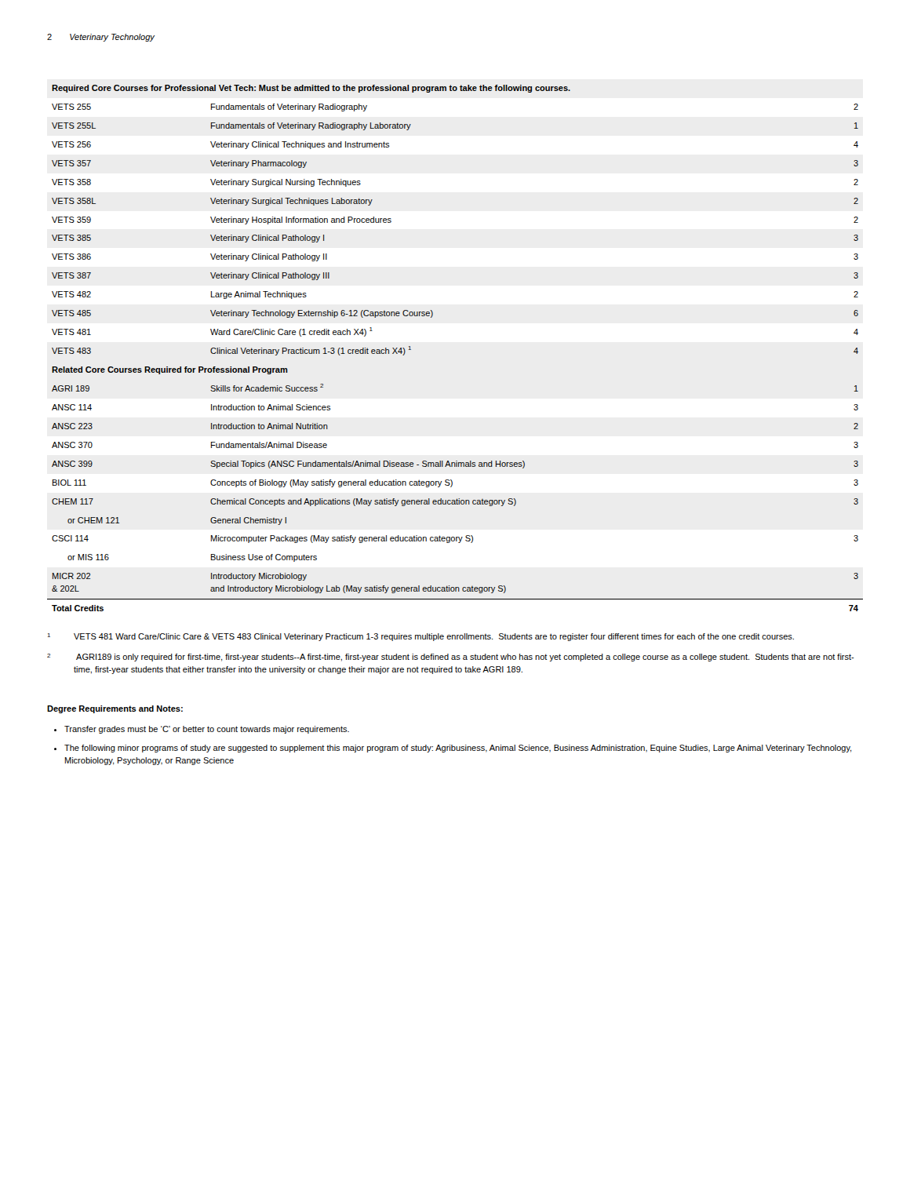2 Veterinary Technology
| Required Core Courses for Professional Vet Tech: Must be admitted to the professional program to take the following courses. |
| VETS 255 | Fundamentals of Veterinary Radiography | 2 |
| VETS 255L | Fundamentals of Veterinary Radiography Laboratory | 1 |
| VETS 256 | Veterinary Clinical Techniques and Instruments | 4 |
| VETS 357 | Veterinary Pharmacology | 3 |
| VETS 358 | Veterinary Surgical Nursing Techniques | 2 |
| VETS 358L | Veterinary Surgical Techniques Laboratory | 2 |
| VETS 359 | Veterinary Hospital Information and Procedures | 2 |
| VETS 385 | Veterinary Clinical Pathology I | 3 |
| VETS 386 | Veterinary Clinical Pathology II | 3 |
| VETS 387 | Veterinary Clinical Pathology III | 3 |
| VETS 482 | Large Animal Techniques | 2 |
| VETS 485 | Veterinary Technology Externship 6-12 (Capstone Course) | 6 |
| VETS 481 | Ward Care/Clinic Care (1 credit each X4) 1 | 4 |
| VETS 483 | Clinical Veterinary Practicum 1-3 (1 credit each X4) 1 | 4 |
| Related Core Courses Required for Professional Program |
| AGRI 189 | Skills for Academic Success 2 | 1 |
| ANSC 114 | Introduction to Animal Sciences | 3 |
| ANSC 223 | Introduction to Animal Nutrition | 2 |
| ANSC 370 | Fundamentals/Animal Disease | 3 |
| ANSC 399 | Special Topics (ANSC Fundamentals/Animal Disease - Small Animals and Horses) | 3 |
| BIOL 111 | Concepts of Biology (May satisfy general education category S) | 3 |
| CHEM 117 | Chemical Concepts and Applications (May satisfy general education category S) | 3 |
| or CHEM 121 | General Chemistry I | |
| CSCI 114 | Microcomputer Packages (May satisfy general education category S) | 3 |
| or MIS 116 | Business Use of Computers | |
| MICR 202 & 202L | Introductory Microbiology and Introductory Microbiology Lab (May satisfy general education category S) | 3 |
| Total Credits | | 74 |
| 1 | VETS 481 Ward Care/Clinic Care & VETS 483 Clinical Veterinary Practicum 1-3 requires multiple enrollments. Students are to register four different times for each of the one credit courses. |
| 2 | AGRI189 is only required for first-time, first-year students--A first-time, first-year student is defined as a student who has not yet completed a college course as a college student. Students that are not first-time, first-year students that either transfer into the university or change their major are not required to take AGRI 189. |
Degree Requirements and Notes:
Transfer grades must be ‘C’ or better to count towards major requirements.
The following minor programs of study are suggested to supplement this major program of study: Agribusiness, Animal Science, Business Administration, Equine Studies, Large Animal Veterinary Technology, Microbiology, Psychology, or Range Science